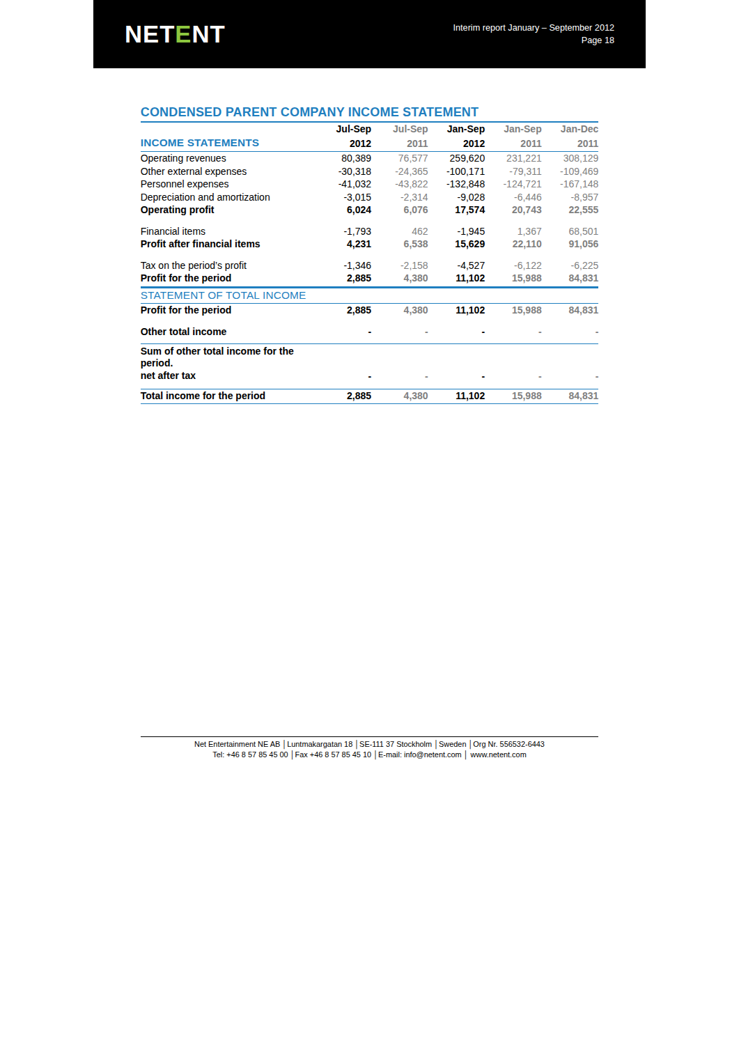NET ENT
Interim report January – September 2012
Page 18
CONDENSED PARENT COMPANY INCOME STATEMENT
| | Jul-Sep | Jul-Sep | Jan-Sep | Jan-Sep | Jan-Dec |
| INCOME STATEMENTS | 2012 | 2011 | 2012 | 2011 | 2011 |
| Operating revenues | 80,389 | 76,577 | 259,620 | 231,221 | 308,129 |
| Other external expenses | -30,318 | -24,365 | -100,171 | -79,311 | -109,469 |
| Personnel expenses | -41,032 | -43,822 | -132,848 | -124,721 | -167,148 |
| Depreciation and amortization | -3,015 | -2,314 | -9,028 | -6,446 | -8,957 |
| Operating profit | 6,024 | 6,076 | 17,574 | 20,743 | 22,555 |
| Financial items | -1,793 | 462 | -1,945 | 1,367 | 68,501 |
| Profit after financial items | 4,231 | 6,538 | 15,629 | 22,110 | 91,056 |
| Tax on the period’s profit | -1,346 | -2,158 | -4,527 | -6,122 | -6,225 |
| Profit for the period | 2,885 | 4,380 | 11,102 | 15,988 | 84,831 |
| STATEMENT OF TOTAL INCOME |
| Profit for the period | 2,885 | 4,380 | 11,102 | 15,988 | 84,831 |
| Other total income | - | - | - | - | - |
| Sum of other total income for the period. net after tax | - | - | - | - | - |
| Total income for the period | 2,885 | 4,380 | 11,102 | 15,988 | 84,831 |
Net Entertainment NE AB │Luntmakargatan 18 │SE-111 37 Stockholm │Sweden │Org Nr. 556532-6443
Tel: +46 8 57 85 45 00 │Fax +46 8 57 85 45 10 │E-mail: info@netent.com │ www.netent.com